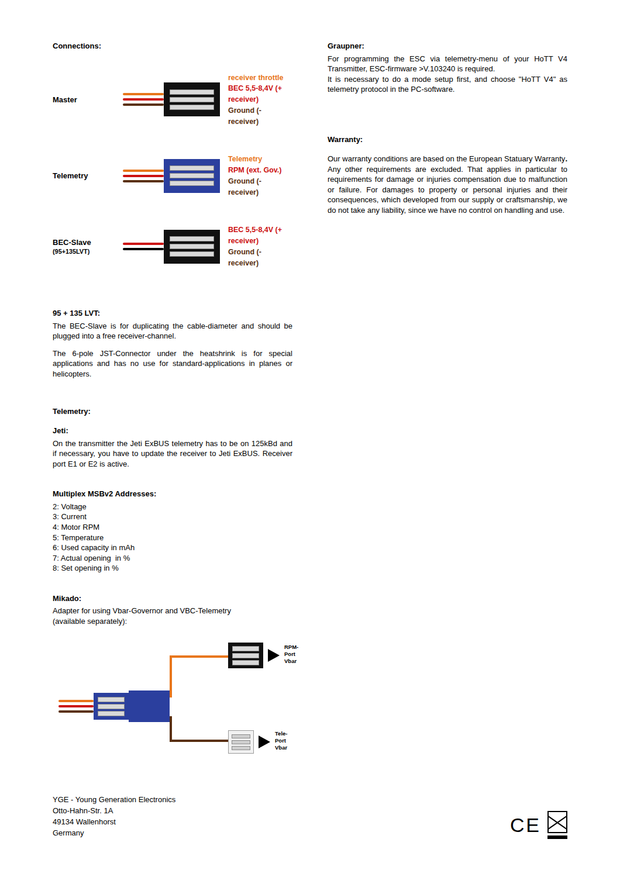Connections:
Master
receiver throttle
BEC 5,5-8,4V (+ receiver)
Ground (- receiver)
Telemetry
Telemetry
RPM (ext. Gov.)
Ground (- receiver)
BEC-Slave(95+135LVT)
BEC 5,5-8,4V (+ receiver)
Ground (- receiver)
95 + 135 LVT:
The BEC-Slave is for duplicating the cable-diameter and should be plugged into a free receiver-channel.
The 6-pole JST-Connector under the heatshrink is for special applications and has no use for standard-applications in planes or helicopters.
Telemetry:
Jeti:
On the transmitter the Jeti ExBUS telemetry has to be on 125kBd and if necessary, you have to update the receiver to Jeti ExBUS. Receiver port E1 or E2 is active.
Multiplex MSBv2 Addresses:
2: Voltage
3: Current
4: Motor RPM
5: Temperature
6: Used capacity in mAh
7: Actual opening in %
8: Set opening in %
Mikado:
Adapter for using Vbar-Governor and VBC-Telemetry
(available separately):
RPM-
Port
Vbar
Tele-
Port
Vbar
Graupner:
For programming the ESC via telemetry-menu of your HoTT V4 Transmitter, ESC-firmware >V.103240 is required.
It is necessary to do a mode setup first, and choose "HoTT V4" as telemetry protocol in the PC-software.
Warranty:
Our warranty conditions are based on the European Statuary Warranty. Any other requirements are excluded. That applies in particular to requirements for damage or injuries compensation due to malfunction or failure. For damages to property or personal injuries and their consequences, which developed from our supply or craftsmanship, we do not take any liability, since we have no control on handling and use.
YGE - Young Generation Electronics
Otto-Hahn-Str. 1A
49134 Wallenhorst
Germany
C E